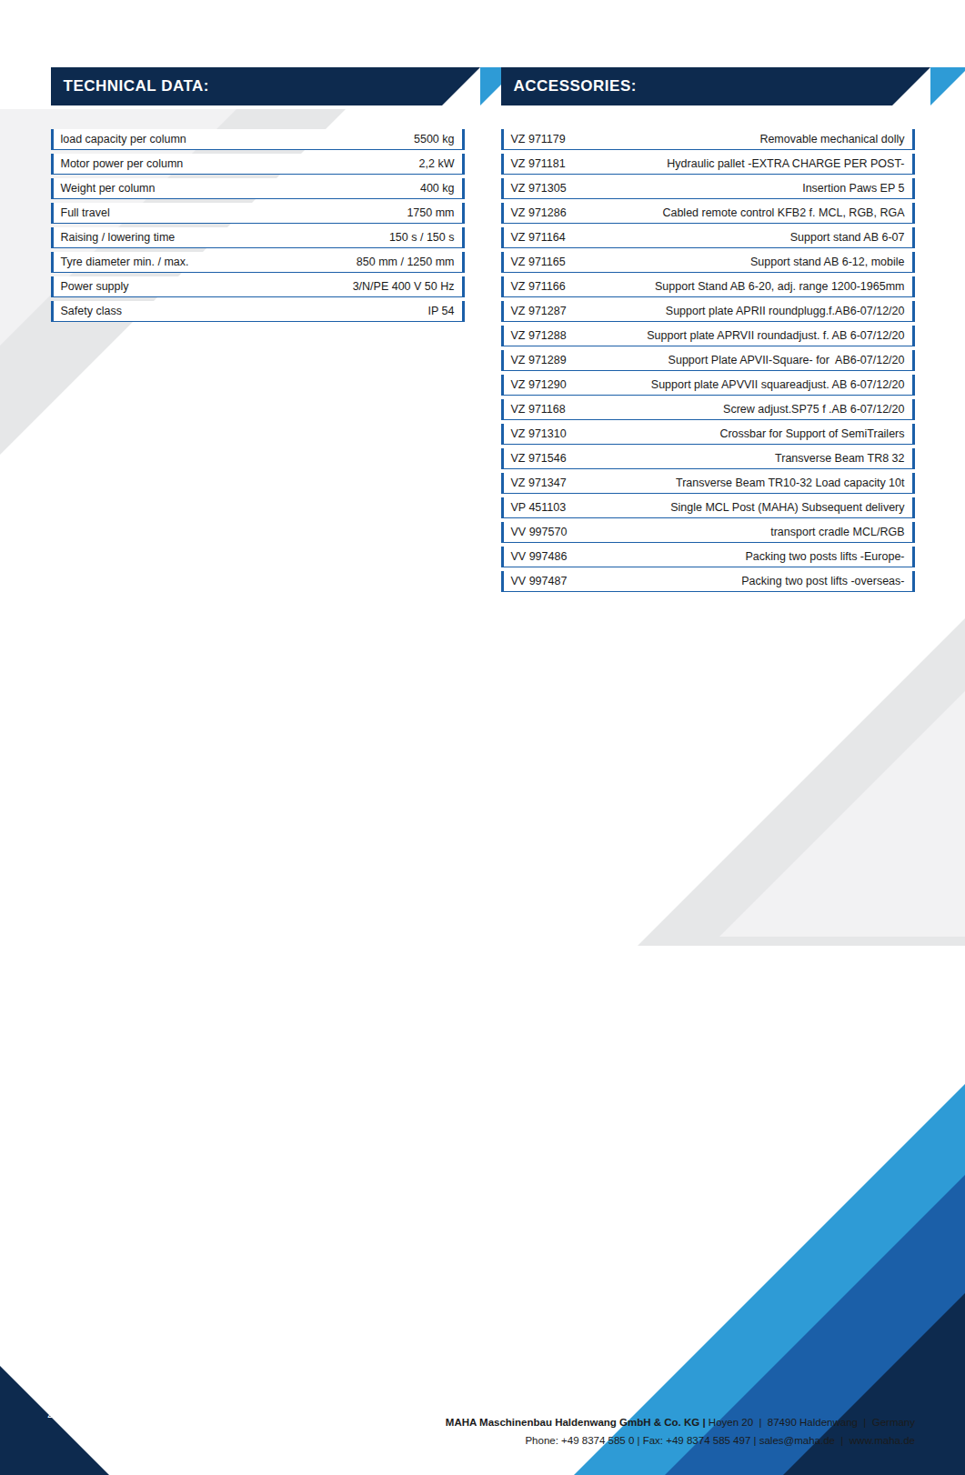TECHNICAL DATA:
| load capacity per column | | 5500 kg |
| Motor power per column | | 2,2 kW |
| Weight per column | | 400 kg |
| Full travel | | 1750 mm |
| Raising / lowering time | | 150 s / 150 s |
| Tyre diameter min. / max. | | 850 mm / 1250 mm |
| Power supply | | 3/N/PE 400 V 50 Hz |
| Safety class | | IP 54 |
ACCESSORIES:
| VZ 971179 | | Removable mechanical dolly |
| VZ 971181 | | Hydraulic pallet -EXTRA CHARGE PER POST- |
| VZ 971305 | | Insertion Paws EP 5 |
| VZ 971286 | | Cabled remote control KFB2 f. MCL, RGB, RGA |
| VZ 971164 | | Support stand AB 6-07 |
| VZ 971165 | | Support stand AB 6-12, mobile |
| VZ 971166 | | Support Stand AB 6-20, adj. range 1200-1965mm |
| VZ 971287 | | Support plate APRII roundplugg.f.AB6-07/12/20 |
| VZ 971288 | | Support plate APRVII roundadjust. f. AB 6-07/12/20 |
| VZ 971289 | | Support Plate APVII-Square- for AB6-07/12/20 |
| VZ 971290 | | Support plate APVVII squareadjust. AB 6-07/12/20 |
| VZ 971168 | | Screw adjust.SP75 f .AB 6-07/12/20 |
| VZ 971310 | | Crossbar for Support of SemiTrailers |
| VZ 971546 | | Transverse Beam TR8 32 |
| VZ 971347 | | Transverse Beam TR10-32 Load capacity 10t |
| VP 451103 | | Single MCL Post (MAHA) Subsequent delivery |
| VV 997570 | | transport cradle MCL/RGB |
| VV 997486 | | Packing two posts lifts -Europe- |
| VV 997487 | | Packing two post lifts -overseas- |
2
MAHA Maschinenbau Haldenwang GmbH & Co. KG | Hoyen 20 | 87490 Haldenwang | Germany
Phone: +49 8374 585 0 | Fax: +49 8374 585 497 | sales@maha.de | www.maha.de